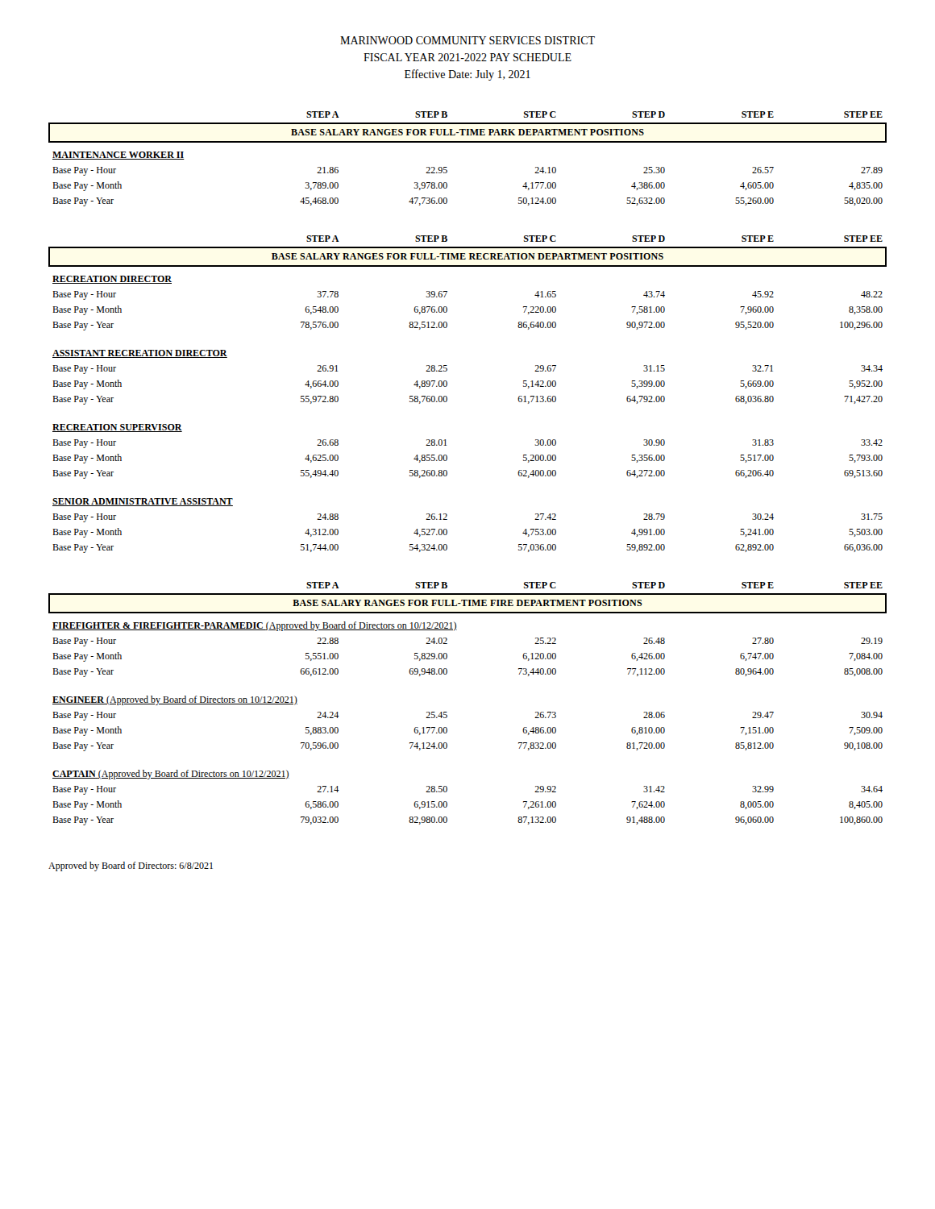MARINWOOD COMMUNITY SERVICES DISTRICT
FISCAL YEAR 2021-2022 PAY SCHEDULE
Effective Date: July 1, 2021
| BASE SALARY RANGES FOR FULL-TIME PARK DEPARTMENT POSITIONS |
| | STEP A | STEP B | STEP C | STEP D | STEP E | STEP EE |
| MAINTENANCE WORKER II |
| Base Pay - Hour | 21.86 | 22.95 | 24.10 | 25.30 | 26.57 | 27.89 |
| Base Pay - Month | 3,789.00 | 3,978.00 | 4,177.00 | 4,386.00 | 4,605.00 | 4,835.00 |
| Base Pay - Year | 45,468.00 | 47,736.00 | 50,124.00 | 52,632.00 | 55,260.00 | 58,020.00 |
| BASE SALARY RANGES FOR FULL-TIME RECREATION DEPARTMENT POSITIONS |
| | STEP A | STEP B | STEP C | STEP D | STEP E | STEP EE |
| RECREATION DIRECTOR |
| Base Pay - Hour | 37.78 | 39.67 | 41.65 | 43.74 | 45.92 | 48.22 |
| Base Pay - Month | 6,548.00 | 6,876.00 | 7,220.00 | 7,581.00 | 7,960.00 | 8,358.00 |
| Base Pay - Year | 78,576.00 | 82,512.00 | 86,640.00 | 90,972.00 | 95,520.00 | 100,296.00 |
| ASSISTANT RECREATION DIRECTOR |
| Base Pay - Hour | 26.91 | 28.25 | 29.67 | 31.15 | 32.71 | 34.34 |
| Base Pay - Month | 4,664.00 | 4,897.00 | 5,142.00 | 5,399.00 | 5,669.00 | 5,952.00 |
| Base Pay - Year | 55,972.80 | 58,760.00 | 61,713.60 | 64,792.00 | 68,036.80 | 71,427.20 |
| RECREATION SUPERVISOR |
| Base Pay - Hour | 26.68 | 28.01 | 30.00 | 30.90 | 31.83 | 33.42 |
| Base Pay - Month | 4,625.00 | 4,855.00 | 5,200.00 | 5,356.00 | 5,517.00 | 5,793.00 |
| Base Pay - Year | 55,494.40 | 58,260.80 | 62,400.00 | 64,272.00 | 66,206.40 | 69,513.60 |
| SENIOR ADMINISTRATIVE ASSISTANT |
| Base Pay - Hour | 24.88 | 26.12 | 27.42 | 28.79 | 30.24 | 31.75 |
| Base Pay - Month | 4,312.00 | 4,527.00 | 4,753.00 | 4,991.00 | 5,241.00 | 5,503.00 |
| Base Pay - Year | 51,744.00 | 54,324.00 | 57,036.00 | 59,892.00 | 62,892.00 | 66,036.00 |
| BASE SALARY RANGES FOR FULL-TIME FIRE DEPARTMENT POSITIONS |
| | STEP A | STEP B | STEP C | STEP D | STEP E | STEP EE |
| FIREFIGHTER & FIREFIGHTER-PARAMEDIC (Approved by Board of Directors on 10/12/2021) |
| Base Pay - Hour | 22.88 | 24.02 | 25.22 | 26.48 | 27.80 | 29.19 |
| Base Pay - Month | 5,551.00 | 5,829.00 | 6,120.00 | 6,426.00 | 6,747.00 | 7,084.00 |
| Base Pay - Year | 66,612.00 | 69,948.00 | 73,440.00 | 77,112.00 | 80,964.00 | 85,008.00 |
| ENGINEER (Approved by Board of Directors on 10/12/2021) |
| Base Pay - Hour | 24.24 | 25.45 | 26.73 | 28.06 | 29.47 | 30.94 |
| Base Pay - Month | 5,883.00 | 6,177.00 | 6,486.00 | 6,810.00 | 7,151.00 | 7,509.00 |
| Base Pay - Year | 70,596.00 | 74,124.00 | 77,832.00 | 81,720.00 | 85,812.00 | 90,108.00 |
| CAPTAIN (Approved by Board of Directors on 10/12/2021) |
| Base Pay - Hour | 27.14 | 28.50 | 29.92 | 31.42 | 32.99 | 34.64 |
| Base Pay - Month | 6,586.00 | 6,915.00 | 7,261.00 | 7,624.00 | 8,005.00 | 8,405.00 |
| Base Pay - Year | 79,032.00 | 82,980.00 | 87,132.00 | 91,488.00 | 96,060.00 | 100,860.00 |
Approved by Board of Directors: 6/8/2021